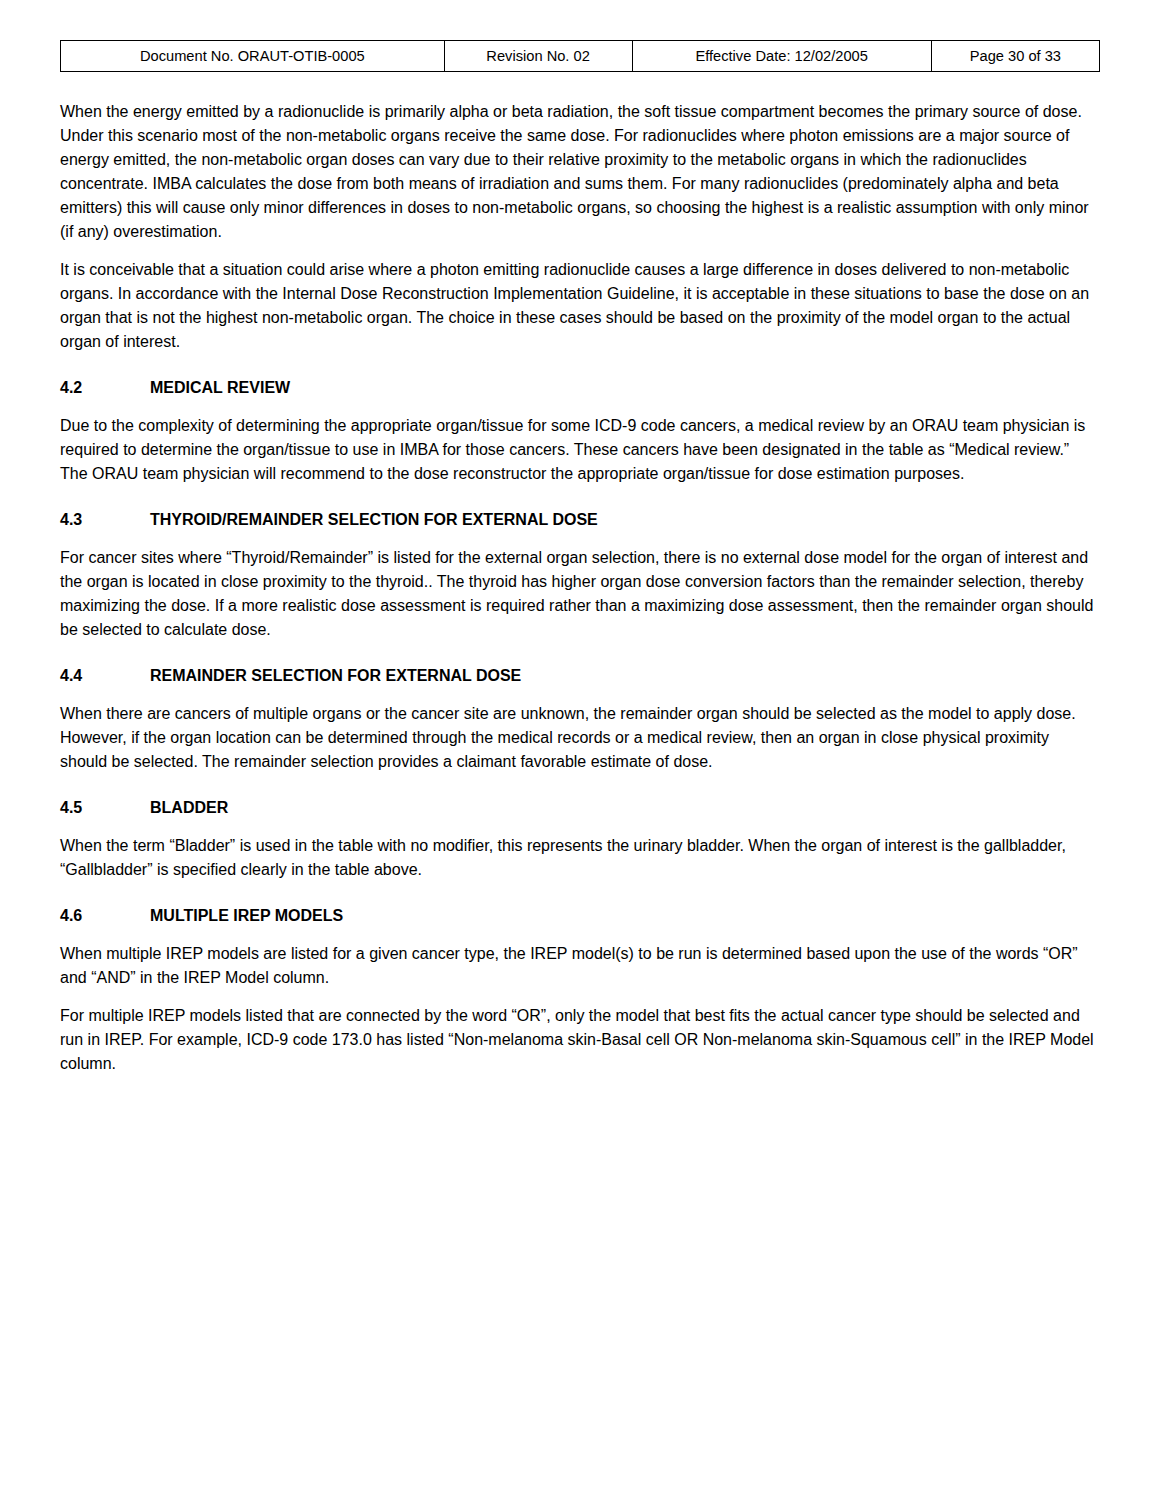| Document No. ORAUT-OTIB-0005 | Revision No. 02 | Effective Date: 12/02/2005 | Page 30 of 33 |
When the energy emitted by a radionuclide is primarily alpha or beta radiation, the soft tissue compartment becomes the primary source of dose. Under this scenario most of the non-metabolic organs receive the same dose. For radionuclides where photon emissions are a major source of energy emitted, the non-metabolic organ doses can vary due to their relative proximity to the metabolic organs in which the radionuclides concentrate. IMBA calculates the dose from both means of irradiation and sums them. For many radionuclides (predominately alpha and beta emitters) this will cause only minor differences in doses to non-metabolic organs, so choosing the highest is a realistic assumption with only minor (if any) overestimation.
It is conceivable that a situation could arise where a photon emitting radionuclide causes a large difference in doses delivered to non-metabolic organs. In accordance with the Internal Dose Reconstruction Implementation Guideline, it is acceptable in these situations to base the dose on an organ that is not the highest non-metabolic organ. The choice in these cases should be based on the proximity of the model organ to the actual organ of interest.
4.2 MEDICAL REVIEW
Due to the complexity of determining the appropriate organ/tissue for some ICD-9 code cancers, a medical review by an ORAU team physician is required to determine the organ/tissue to use in IMBA for those cancers. These cancers have been designated in the table as “Medical review.” The ORAU team physician will recommend to the dose reconstructor the appropriate organ/tissue for dose estimation purposes.
4.3 THYROID/REMAINDER SELECTION FOR EXTERNAL DOSE
For cancer sites where “Thyroid/Remainder” is listed for the external organ selection, there is no external dose model for the organ of interest and the organ is located in close proximity to the thyroid.. The thyroid has higher organ dose conversion factors than the remainder selection, thereby maximizing the dose. If a more realistic dose assessment is required rather than a maximizing dose assessment, then the remainder organ should be selected to calculate dose.
4.4 REMAINDER SELECTION FOR EXTERNAL DOSE
When there are cancers of multiple organs or the cancer site are unknown, the remainder organ should be selected as the model to apply dose. However, if the organ location can be determined through the medical records or a medical review, then an organ in close physical proximity should be selected. The remainder selection provides a claimant favorable estimate of dose.
4.5 BLADDER
When the term “Bladder” is used in the table with no modifier, this represents the urinary bladder. When the organ of interest is the gallbladder, “Gallbladder” is specified clearly in the table above.
4.6 MULTIPLE IREP MODELS
When multiple IREP models are listed for a given cancer type, the IREP model(s) to be run is determined based upon the use of the words “OR” and “AND” in the IREP Model column.
For multiple IREP models listed that are connected by the word “OR”, only the model that best fits the actual cancer type should be selected and run in IREP. For example, ICD-9 code 173.0 has listed “Non-melanoma skin-Basal cell OR Non-melanoma skin-Squamous cell” in the IREP Model column.